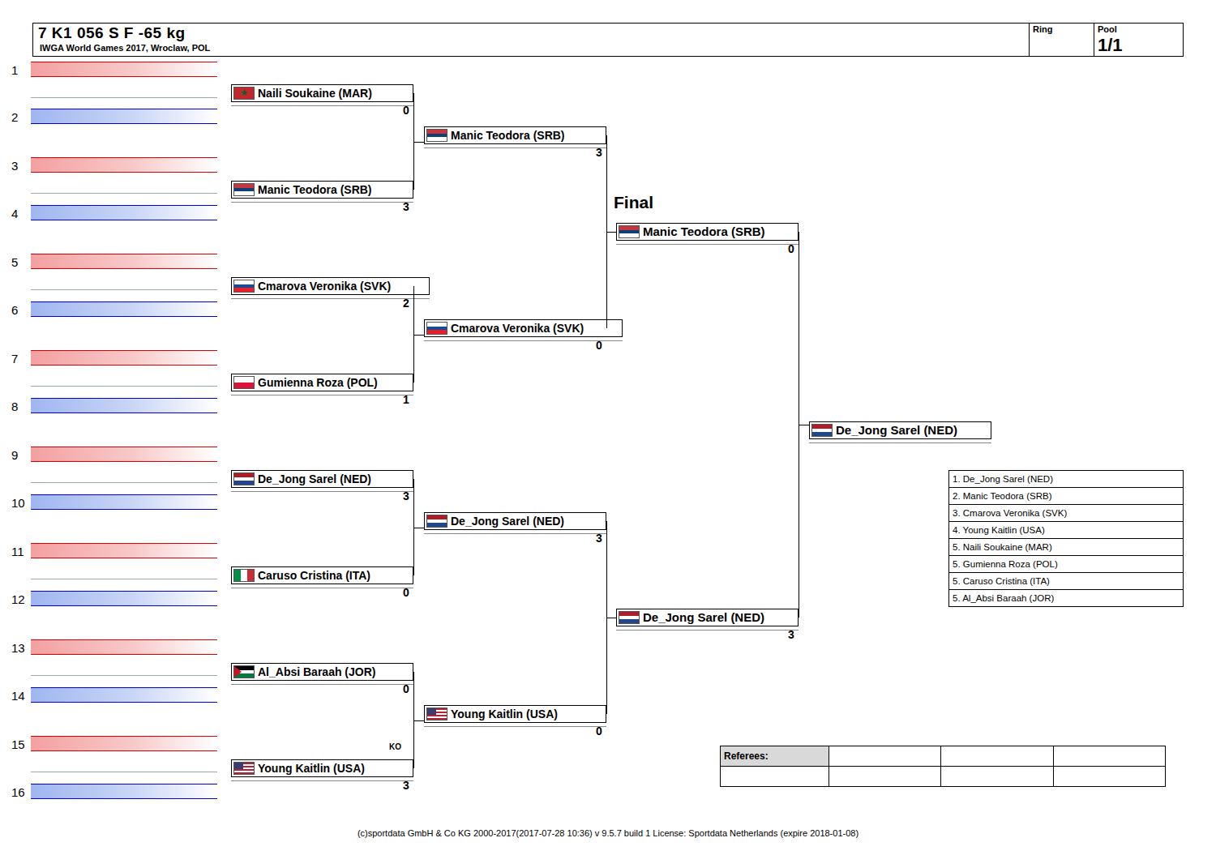7 K1 056 S F -65 kg
IWGA World Games 2017, Wroclaw, POL
Ring
Pool 1/1
1
2
3
4
5
6
7
8
9
10
11
12
13
14
15
16
Naili Soukaine (MAR)
0
Manic Teodora (SRB)
3
Cmarova Veronika (SVK)
2
Gumienna Roza (POL)
1
De_Jong Sarel (NED)
3
Caruso Cristina (ITA)
0
Al_Absi Baraah (JOR)
0
KO
Young Kaitlin (USA)
3
Manic Teodora (SRB)
3
Cmarova Veronika (SVK)
0
De_Jong Sarel (NED)
3
Young Kaitlin (USA)
0
Final
Manic Teodora (SRB)
0
De_Jong Sarel (NED)
3
De_Jong Sarel (NED)
| 1. De_Jong Sarel (NED) |
| 2. Manic Teodora (SRB) |
| 3. Cmarova Veronika (SVK) |
| 4. Young Kaitlin (USA) |
| 5. Naili Soukaine (MAR) |
| 5. Gumienna Roza (POL) |
| 5. Caruso Cristina (ITA) |
| 5. Al_Absi Baraah (JOR) |
| Referees: | | | |
(c)sportdata GmbH & Co KG 2000-2017(2017-07-28 10:36) v 9.5.7 build 1 License: Sportdata Netherlands (expire 2018-01-08)